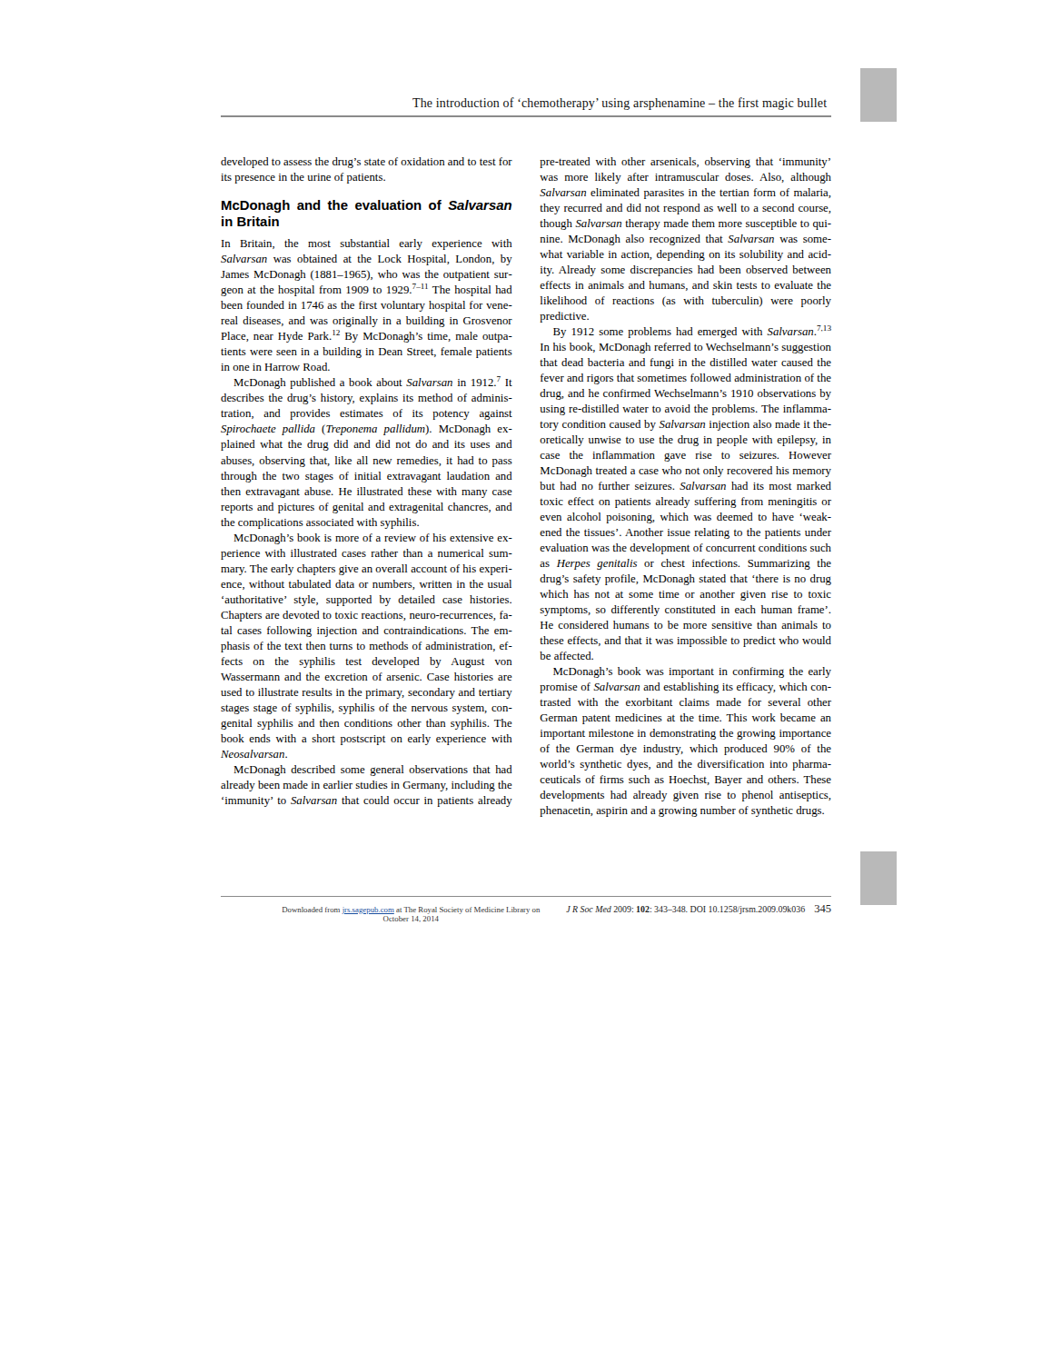The introduction of ‘chemotherapy’ using arsphenamine – the first magic bullet
developed to assess the drug’s state of oxidation and to test for its presence in the urine of patients.
McDonagh and the evaluation of Salvarsan in Britain
In Britain, the most substantial early experience with Salvarsan was obtained at the Lock Hospital, London, by James McDonagh (1881–1965), who was the outpatient surgeon at the hospital from 1909 to 1929.7–11 The hospital had been founded in 1746 as the first voluntary hospital for venereal diseases, and was originally in a building in Grosvenor Place, near Hyde Park.12 By McDonagh’s time, male outpatients were seen in a building in Dean Street, female patients in one in Harrow Road.
McDonagh published a book about Salvarsan in 1912.7 It describes the drug’s history, explains its method of administration, and provides estimates of its potency against Spirochaete pallida (Treponema pallidum). McDonagh explained what the drug did and did not do and its uses and abuses, observing that, like all new remedies, it had to pass through the two stages of initial extravagant laudation and then extravagant abuse. He illustrated these with many case reports and pictures of genital and extragenital chancres, and the complications associated with syphilis.
McDonagh’s book is more of a review of his extensive experience with illustrated cases rather than a numerical summary. The early chapters give an overall account of his experience, without tabulated data or numbers, written in the usual ‘authoritative’ style, supported by detailed case histories. Chapters are devoted to toxic reactions, neuro-recurrences, fatal cases following injection and contraindications. The emphasis of the text then turns to methods of administration, effects on the syphilis test developed by August von Wassermann and the excretion of arsenic. Case histories are used to illustrate results in the primary, secondary and tertiary stages stage of syphilis, syphilis of the nervous system, congenital syphilis and then conditions other than syphilis. The book ends with a short postscript on early experience with Neosalvarsan.
McDonagh described some general observations that had already been made in earlier studies in Germany, including the ‘immunity’ to Salvarsan that could occur in patients already pre-treated with other arsenicals, observing that ‘immunity’ was more likely after intramuscular doses. Also, although Salvarsan eliminated parasites in the tertian form of malaria, they recurred and did not respond as well to a second course, though Salvarsan therapy made them more susceptible to quinine. McDonagh also recognized that Salvarsan was somewhat variable in action, depending on its solubility and acidity. Already some discrepancies had been observed between effects in animals and humans, and skin tests to evaluate the likelihood of reactions (as with tuberculin) were poorly predictive.
By 1912 some problems had emerged with Salvarsan.7,13 In his book, McDonagh referred to Wechselmann’s suggestion that dead bacteria and fungi in the distilled water caused the fever and rigors that sometimes followed administration of the drug, and he confirmed Wechselmann’s 1910 observations by using re-distilled water to avoid the problems. The inflammatory condition caused by Salvarsan injection also made it theoretically unwise to use the drug in people with epilepsy, in case the inflammation gave rise to seizures. However McDonagh treated a case who not only recovered his memory but had no further seizures. Salvarsan had its most marked toxic effect on patients already suffering from meningitis or even alcohol poisoning, which was deemed to have ‘weakened the tissues’. Another issue relating to the patients under evaluation was the development of concurrent conditions such as Herpes genitalis or chest infections. Summarizing the drug’s safety profile, McDonagh stated that ‘there is no drug which has not at some time or another given rise to toxic symptoms, so differently constituted in each human frame’. He considered humans to be more sensitive than animals to these effects, and that it was impossible to predict who would be affected.
McDonagh’s book was important in confirming the early promise of Salvarsan and establishing its efficacy, which contrasted with the exorbitant claims made for several other German patent medicines at the time. This work became an important milestone in demonstrating the growing importance of the German dye industry, which produced 90% of the world’s synthetic dyes, and the diversification into pharmaceuticals of firms such as Hoechst, Bayer and others. These developments had already given rise to phenol antiseptics, phenacetin, aspirin and a growing number of synthetic drugs.
Downloaded from jrs.sagepub.com at The Royal Society of Medicine Library on October 14, 2014
J R Soc Med 2009: 102: 343–348. DOI 10.1258/jrsm.2009.09k036 345